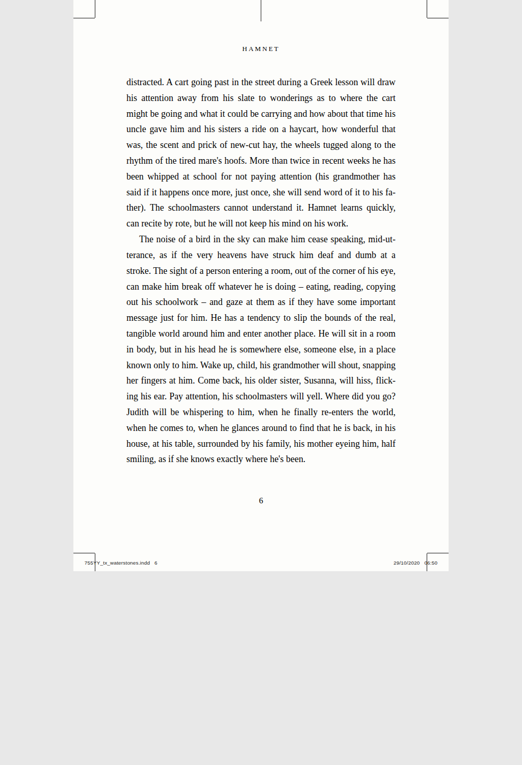Hamnet
distracted. A cart going past in the street during a Greek lesson will draw his attention away from his slate to wonderings as to where the cart might be going and what it could be carrying and how about that time his uncle gave him and his sisters a ride on a haycart, how wonderful that was, the scent and prick of new-cut hay, the wheels tugged along to the rhythm of the tired mare's hoofs. More than twice in recent weeks he has been whipped at school for not paying attention (his grandmother has said if it happens once more, just once, she will send word of it to his father). The schoolmasters cannot understand it. Hamnet learns quickly, can recite by rote, but he will not keep his mind on his work.
The noise of a bird in the sky can make him cease speaking, mid-utterance, as if the very heavens have struck him deaf and dumb at a stroke. The sight of a person entering a room, out of the corner of his eye, can make him break off whatever he is doing – eating, reading, copying out his schoolwork – and gaze at them as if they have some important message just for him. He has a tendency to slip the bounds of the real, tangible world around him and enter another place. He will sit in a room in body, but in his head he is somewhere else, someone else, in a place known only to him. Wake up, child, his grandmother will shout, snapping her fingers at him. Come back, his older sister, Susanna, will hiss, flicking his ear. Pay attention, his schoolmasters will yell. Where did you go? Judith will be whispering to him, when he finally re-enters the world, when he comes to, when he glances around to find that he is back, in his house, at his table, surrounded by his family, his mother eyeing him, half smiling, as if she knows exactly where he's been.
6
755YY_tx_waterstones.indd 6 29/10/2020 06:50